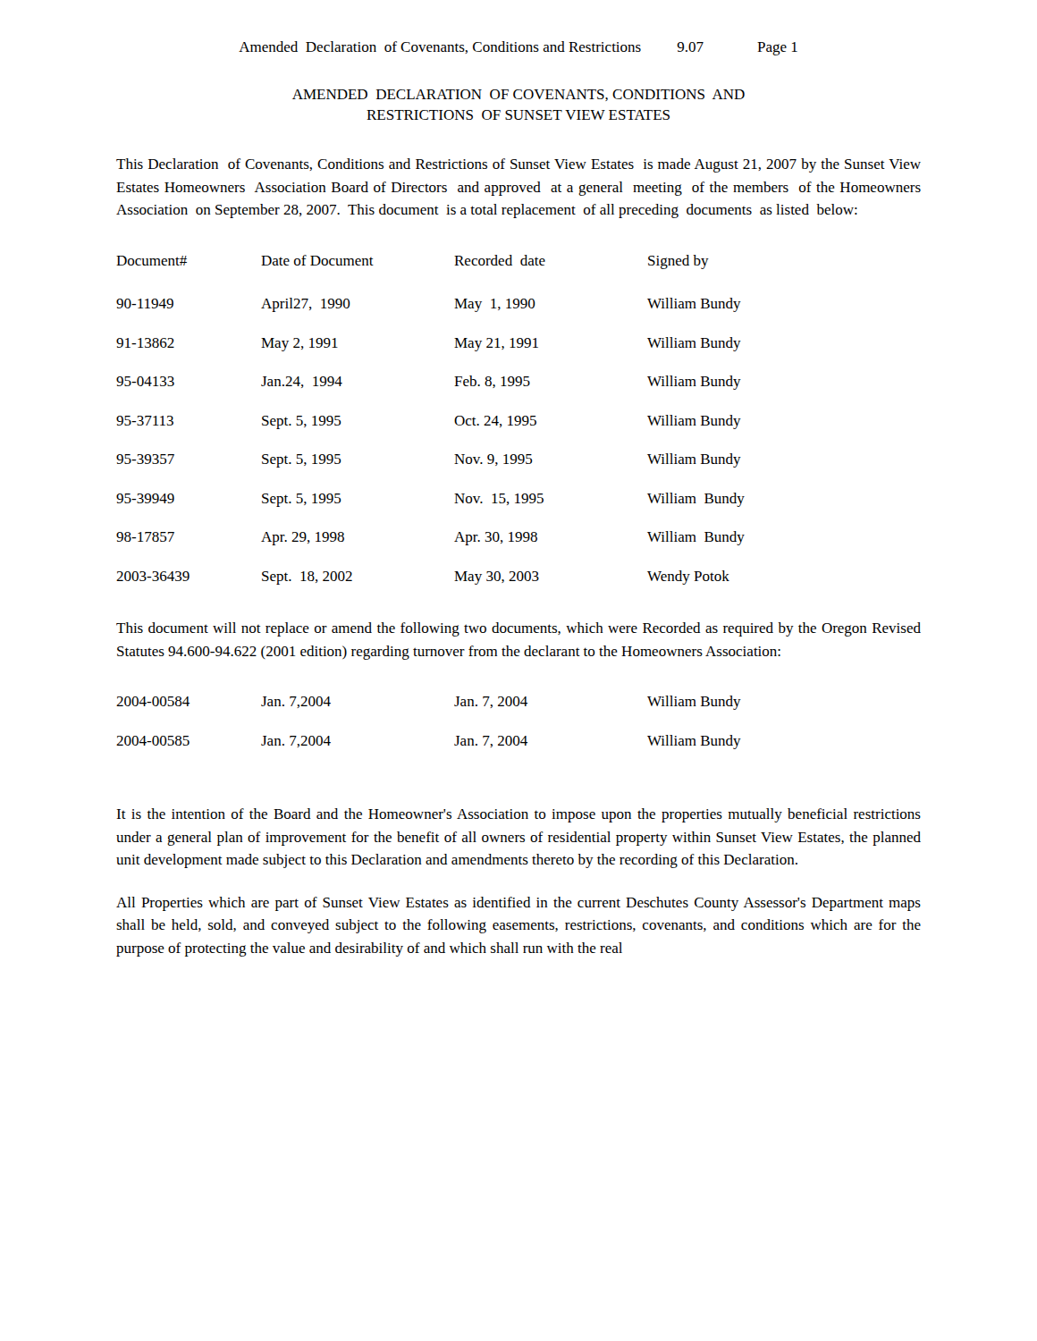Amended Declaration of Covenants, Conditions and Restrictions 9.07 Page 1
AMENDED DECLARATION OF COVENANTS, CONDITIONS AND
RESTRICTIONS OF SUNSET VIEW ESTATES
This Declaration of Covenants, Conditions and Restrictions of Sunset View Estates is made August 21, 2007 by the Sunset View Estates Homeowners Association Board of Directors and approved at a general meeting of the members of the Homeowners Association on September 28, 2007. This document is a total replacement of all preceding documents as listed below:
| Document# | Date of Document | Recorded date | Signed by |
| --- | --- | --- | --- |
| 90-11949 | April27, 1990 | May 1, 1990 | William Bundy |
| 91-13862 | May 2, 1991 | May 21, 1991 | William Bundy |
| 95-04133 | Jan.24, 1994 | Feb. 8, 1995 | William Bundy |
| 95-37113 | Sept. 5, 1995 | Oct. 24, 1995 | William Bundy |
| 95-39357 | Sept. 5, 1995 | Nov. 9, 1995 | William Bundy |
| 95-39949 | Sept. 5, 1995 | Nov. 15, 1995 | William Bundy |
| 98-17857 | Apr. 29, 1998 | Apr. 30, 1998 | William Bundy |
| 2003-36439 | Sept. 18, 2002 | May 30, 2003 | Wendy Potok |
This document will not replace or amend the following two documents, which were Recorded as required by the Oregon Revised Statutes 94.600-94.622 (2001 edition) regarding turnover from the declarant to the Homeowners Association:
| 2004-00584 | Jan. 7,2004 | Jan. 7, 2004 | William Bundy |
| 2004-00585 | Jan. 7,2004 | Jan. 7, 2004 | William Bundy |
It is the intention of the Board and the Homeowner's Association to impose upon the properties mutually beneficial restrictions under a general plan of improvement for the benefit of all owners of residential property within Sunset View Estates, the planned unit development made subject to this Declaration and amendments thereto by the recording of this Declaration.
All Properties which are part of Sunset View Estates as identified in the current Deschutes County Assessor's Department maps shall be held, sold, and conveyed subject to the following easements, restrictions, covenants, and conditions which are for the purpose of protecting the value and desirability of and which shall run with the real